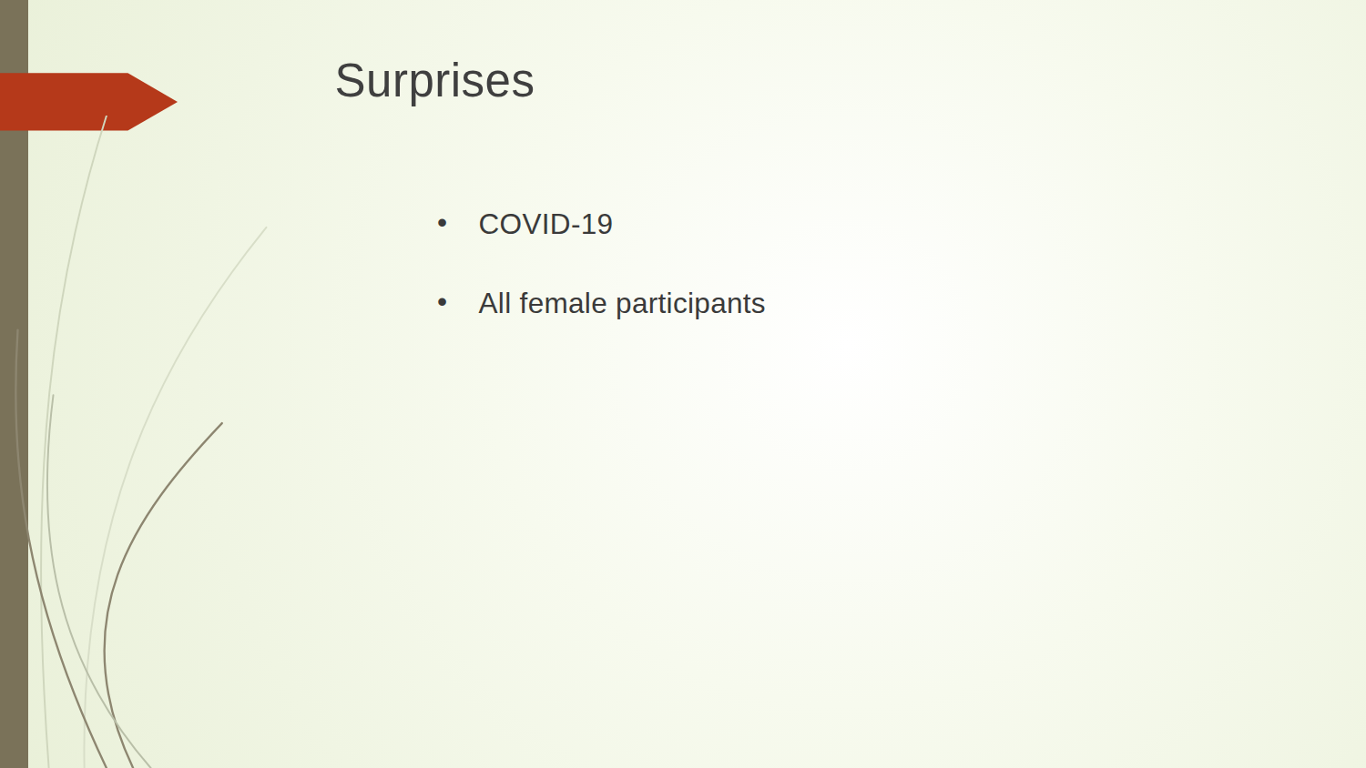Surprises
COVID-19
All female participants